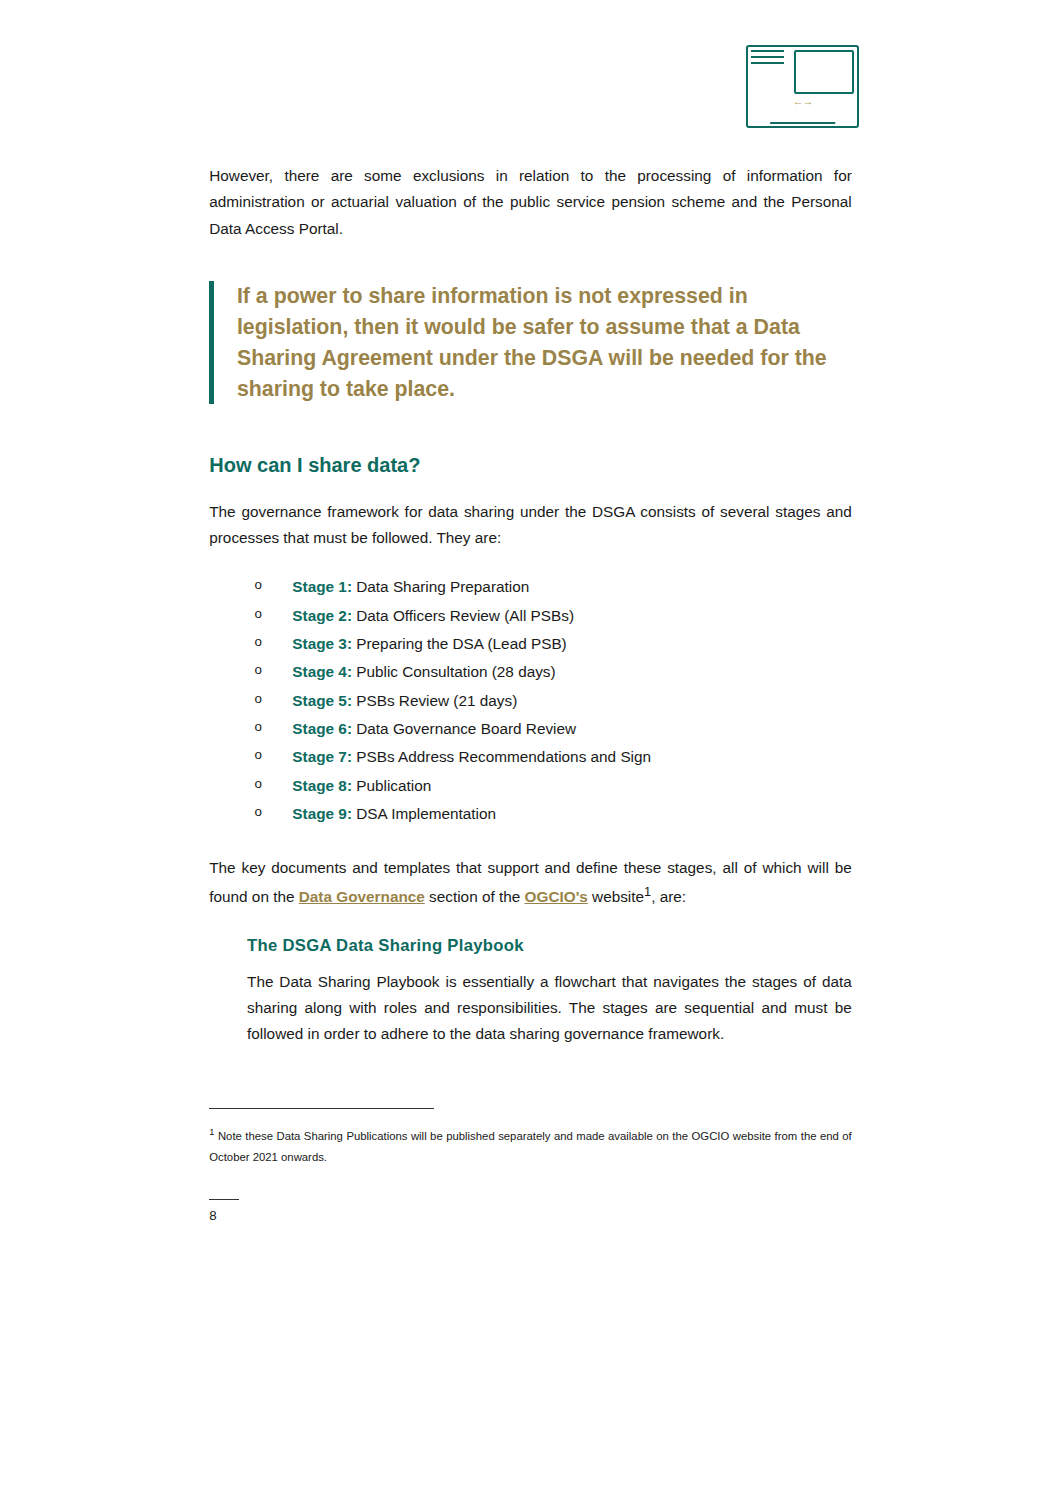←→
However, there are some exclusions in relation to the processing of information for administration or actuarial valuation of the public service pension scheme and the Personal Data Access Portal.
If a power to share information is not expressed in legislation, then it would be safer to assume that a Data Sharing Agreement under the DSGA will be needed for the sharing to take place.
How can I share data?
The governance framework for data sharing under the DSGA consists of several stages and processes that must be followed. They are:
Stage 1: Data Sharing Preparation
Stage 2: Data Officers Review (All PSBs)
Stage 3: Preparing the DSA (Lead PSB)
Stage 4: Public Consultation (28 days)
Stage 5: PSBs Review (21 days)
Stage 6: Data Governance Board Review
Stage 7: PSBs Address Recommendations and Sign
Stage 8: Publication
Stage 9: DSA Implementation
The key documents and templates that support and define these stages, all of which will be found on the Data Governance section of the OGCIO's website1, are:
The DSGA Data Sharing Playbook
The Data Sharing Playbook is essentially a flowchart that navigates the stages of data sharing along with roles and responsibilities. The stages are sequential and must be followed in order to adhere to the data sharing governance framework.
1 Note these Data Sharing Publications will be published separately and made available on the OGCIO website from the end of October 2021 onwards.
8